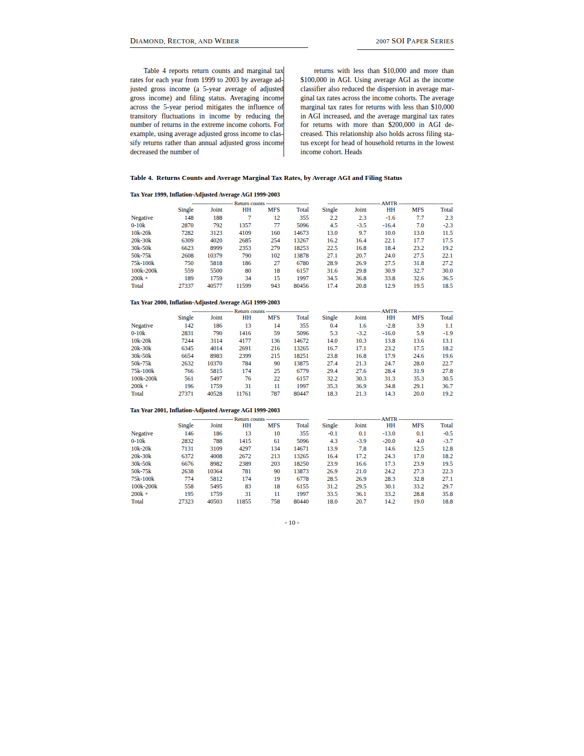DIAMOND, RECTOR, AND WEBER
2007 SOI PAPER SERIES
Table 4 reports return counts and marginal tax rates for each year from 1999 to 2003 by average adjusted gross income (a 5-year average of adjusted gross income) and filing status. Averaging income across the 5-year period mitigates the influence of transitory fluctuations in income by reducing the number of returns in the extreme income cohorts. For example, using average adjusted gross income to classify returns rather than annual adjusted gross income decreased the number of
returns with less than $10,000 and more than $100,000 in AGI. Using average AGI as the income classifier also reduced the dispersion in average marginal tax rates across the income cohorts. The average marginal tax rates for returns with less than $10,000 in AGI increased, and the average marginal tax rates for returns with more than $200,000 in AGI decreased. This relationship also holds across filing status except for head of household returns in the lowest income cohort. Heads
Table 4. Returns Counts and Average Marginal Tax Rates, by Average AGI and Filing Status
Tax Year 1999, Inflation-Adjusted Average AGI 1999-2003
| | ------------------------- Return counts -------------------------- | -------------------------------- AMTR --------------------------------- |
| | Single | Joint | HH | MFS | Total | Single | Joint | HH | MFS | Total |
| Negative | 148 | 188 | 7 | 12 | 355 | 2.2 | 2.3 | -1.6 | 7.7 | 2.3 |
| 0-10k | 2870 | 792 | 1357 | 77 | 5096 | 4.5 | -3.5 | -16.4 | 7.0 | -2.3 |
| 10k-20k | 7282 | 3123 | 4109 | 160 | 14673 | 13.0 | 9.7 | 10.0 | 13.0 | 11.5 |
| 20k-30k | 6309 | 4020 | 2685 | 254 | 13267 | 16.2 | 16.4 | 22.1 | 17.7 | 17.5 |
| 30k-50k | 6623 | 8999 | 2353 | 279 | 18253 | 22.5 | 16.8 | 18.4 | 23.2 | 19.2 |
| 50k-75k | 2608 | 10379 | 790 | 102 | 13878 | 27.1 | 20.7 | 24.0 | 27.5 | 22.1 |
| 75k-100k | 750 | 5818 | 186 | 27 | 6780 | 28.9 | 26.9 | 27.5 | 31.8 | 27.2 |
| 100k-200k | 559 | 5500 | 80 | 18 | 6157 | 31.6 | 29.8 | 30.9 | 32.7 | 30.0 |
| 200k + | 189 | 1759 | 34 | 15 | 1997 | 34.5 | 36.8 | 33.8 | 32.6 | 36.5 |
| Total | 27337 | 40577 | 11599 | 943 | 80456 | 17.4 | 20.8 | 12.9 | 19.5 | 18.5 |
Tax Year 2000, Inflation-Adjusted Average AGI 1999-2003
| | ------------------------- Return counts -------------------------- | -------------------------------- AMTR --------------------------------- |
| | Single | Joint | HH | MFS | Total | Single | Joint | HH | MFS | Total |
| Negative | 142 | 186 | 13 | 14 | 355 | 0.4 | 1.6 | -2.8 | 3.9 | 1.1 |
| 0-10k | 2831 | 790 | 1416 | 59 | 5096 | 5.3 | -3.2 | -16.0 | 5.9 | -1.9 |
| 10k-20k | 7244 | 3114 | 4177 | 136 | 14672 | 14.0 | 10.3 | 13.8 | 13.6 | 13.1 |
| 20k-30k | 6345 | 4014 | 2691 | 216 | 13265 | 16.7 | 17.1 | 23.2 | 17.5 | 18.2 |
| 30k-50k | 6654 | 8983 | 2399 | 215 | 18251 | 23.8 | 16.8 | 17.9 | 24.6 | 19.6 |
| 50k-75k | 2632 | 10370 | 784 | 90 | 13875 | 27.4 | 21.3 | 24.7 | 28.0 | 22.7 |
| 75k-100k | 766 | 5815 | 174 | 25 | 6779 | 29.4 | 27.6 | 28.4 | 31.9 | 27.8 |
| 100k-200k | 561 | 5497 | 76 | 22 | 6157 | 32.2 | 30.3 | 31.3 | 35.3 | 30.5 |
| 200k + | 196 | 1759 | 31 | 11 | 1997 | 35.3 | 36.9 | 34.8 | 29.1 | 36.7 |
| Total | 27371 | 40528 | 11761 | 787 | 80447 | 18.3 | 21.3 | 14.3 | 20.0 | 19.2 |
Tax Year 2001, Inflation-Adjusted Average AGI 1999-2003
| | ------------------------- Return counts -------------------------- | -------------------------------- AMTR --------------------------------- |
| | Single | Joint | HH | MFS | Total | Single | Joint | HH | MFS | Total |
| Negative | 146 | 186 | 13 | 10 | 355 | -0.1 | 0.1 | -13.0 | 0.1 | -0.5 |
| 0-10k | 2832 | 788 | 1415 | 61 | 5096 | 4.3 | -3.9 | -20.0 | 4.0 | -3.7 |
| 10k-20k | 7131 | 3109 | 4297 | 134 | 14671 | 13.9 | 7.8 | 14.6 | 12.5 | 12.8 |
| 20k-30k | 6372 | 4008 | 2672 | 213 | 13265 | 16.4 | 17.2 | 24.3 | 17.0 | 18.2 |
| 30k-50k | 6676 | 8982 | 2389 | 203 | 18250 | 23.9 | 16.6 | 17.3 | 23.9 | 19.5 |
| 50k-75k | 2638 | 10364 | 781 | 90 | 13873 | 26.9 | 21.0 | 24.2 | 27.3 | 22.3 |
| 75k-100k | 774 | 5812 | 174 | 19 | 6778 | 28.5 | 26.9 | 28.3 | 32.8 | 27.1 |
| 100k-200k | 558 | 5495 | 83 | 18 | 6155 | 31.2 | 29.5 | 30.1 | 33.2 | 29.7 |
| 200k + | 195 | 1759 | 31 | 11 | 1997 | 33.5 | 36.1 | 33.2 | 28.8 | 35.8 |
| Total | 27323 | 40503 | 11855 | 758 | 80440 | 18.0 | 20.7 | 14.2 | 19.0 | 18.8 |
- 10 -